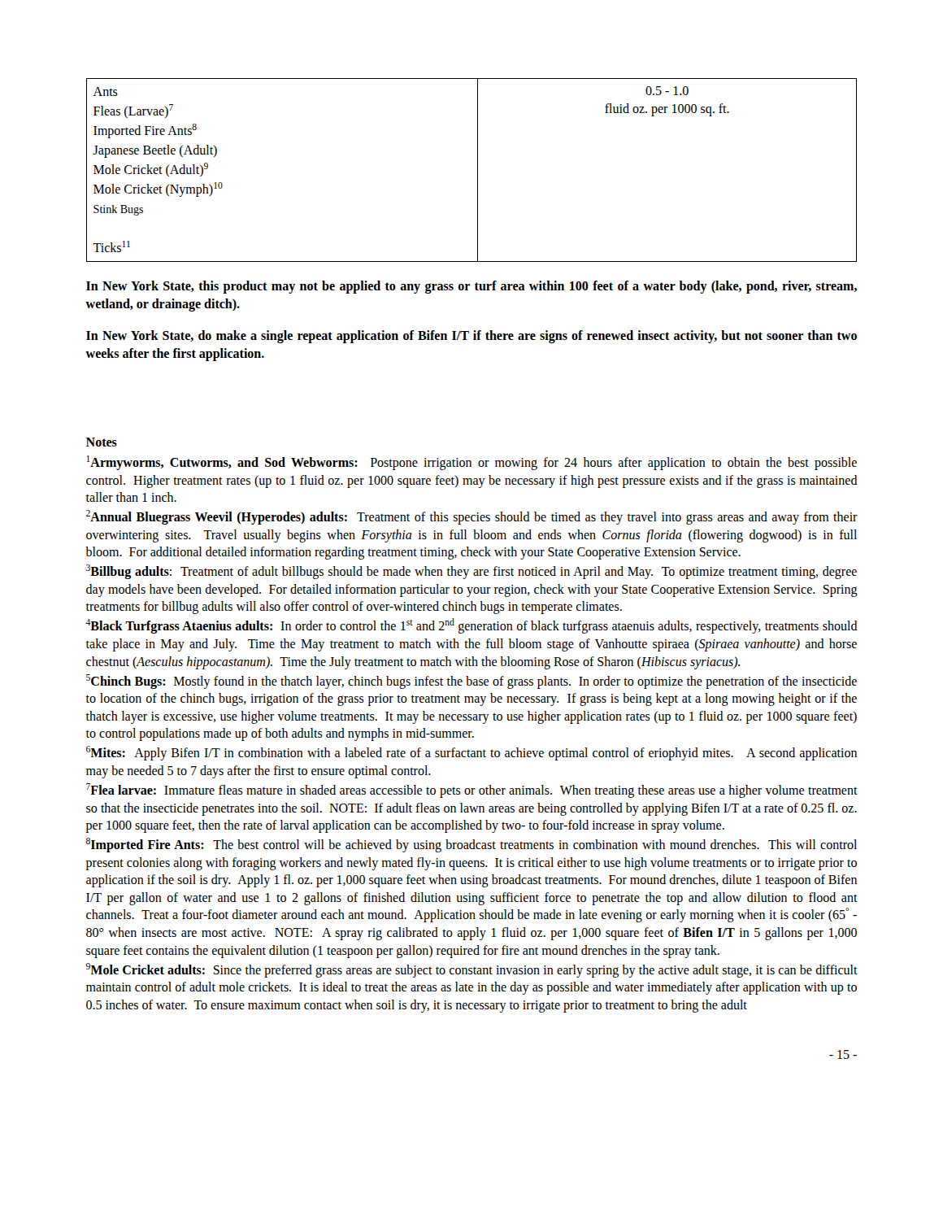| Ants Fleas (Larvae) 7 Imported Fire Ants 8 Japanese Beetle (Adult) Mole Cricket (Adult) 9 Mole Cricket (Nymph) 10 Stink Bugs Ticks 11 | 0.5 - 1.0 fluid oz. per 1000 sq. ft. |
In New York State, this product may not be applied to any grass or turf area within 100 feet of a water body (lake, pond, river, stream, wetland, or drainage ditch).
In New York State, do make a single repeat application of Bifen I/T if there are signs of renewed insect activity, but not sooner than two weeks after the first application.
Notes
1Armyworms, Cutworms, and Sod Webworms: Postpone irrigation or mowing for 24 hours after application to obtain the best possible control. Higher treatment rates (up to 1 fluid oz. per 1000 square feet) may be necessary if high pest pressure exists and if the grass is maintained taller than 1 inch.
2Annual Bluegrass Weevil (Hyperodes) adults: Treatment of this species should be timed as they travel into grass areas and away from their overwintering sites. Travel usually begins when Forsythia is in full bloom and ends when Cornus florida (flowering dogwood) is in full bloom. For additional detailed information regarding treatment timing, check with your State Cooperative Extension Service.
3Billbug adults: Treatment of adult billbugs should be made when they are first noticed in April and May. To optimize treatment timing, degree day models have been developed. For detailed information particular to your region, check with your State Cooperative Extension Service. Spring treatments for billbug adults will also offer control of over-wintered chinch bugs in temperate climates.
4Black Turfgrass Ataenius adults: In order to control the 1st and 2nd generation of black turfgrass ataenuis adults, respectively, treatments should take place in May and July. Time the May treatment to match with the full bloom stage of Vanhoutte spiraea (Spiraea vanhoutte) and horse chestnut (Aesculus hippocastanum). Time the July treatment to match with the blooming Rose of Sharon (Hibiscus syriacus).
5Chinch Bugs: Mostly found in the thatch layer, chinch bugs infest the base of grass plants. In order to optimize the penetration of the insecticide to location of the chinch bugs, irrigation of the grass prior to treatment may be necessary. If grass is being kept at a long mowing height or if the thatch layer is excessive, use higher volume treatments. It may be necessary to use higher application rates (up to 1 fluid oz. per 1000 square feet) to control populations made up of both adults and nymphs in mid-summer.
6Mites: Apply Bifen I/T in combination with a labeled rate of a surfactant to achieve optimal control of eriophyid mites. A second application may be needed 5 to 7 days after the first to ensure optimal control.
7Flea larvae: Immature fleas mature in shaded areas accessible to pets or other animals. When treating these areas use a higher volume treatment so that the insecticide penetrates into the soil. NOTE: If adult fleas on lawn areas are being controlled by applying Bifen I/T at a rate of 0.25 fl. oz. per 1000 square feet, then the rate of larval application can be accomplished by two- to four-fold increase in spray volume.
8Imported Fire Ants: The best control will be achieved by using broadcast treatments in combination with mound drenches. This will control present colonies along with foraging workers and newly mated fly-in queens. It is critical either to use high volume treatments or to irrigate prior to application if the soil is dry. Apply 1 fl. oz. per 1,000 square feet when using broadcast treatments. For mound drenches, dilute 1 teaspoon of Bifen I/T per gallon of water and use 1 to 2 gallons of finished dilution using sufficient force to penetrate the top and allow dilution to flood ant channels. Treat a four-foot diameter around each ant mound. Application should be made in late evening or early morning when it is cooler (65° - 80° when insects are most active. NOTE: A spray rig calibrated to apply 1 fluid oz. per 1,000 square feet of Bifen I/T in 5 gallons per 1,000 square feet contains the equivalent dilution (1 teaspoon per gallon) required for fire ant mound drenches in the spray tank.
9Mole Cricket adults: Since the preferred grass areas are subject to constant invasion in early spring by the active adult stage, it is can be difficult maintain control of adult mole crickets. It is ideal to treat the areas as late in the day as possible and water immediately after application with up to 0.5 inches of water. To ensure maximum contact when soil is dry, it is necessary to irrigate prior to treatment to bring the adult
- 15 -